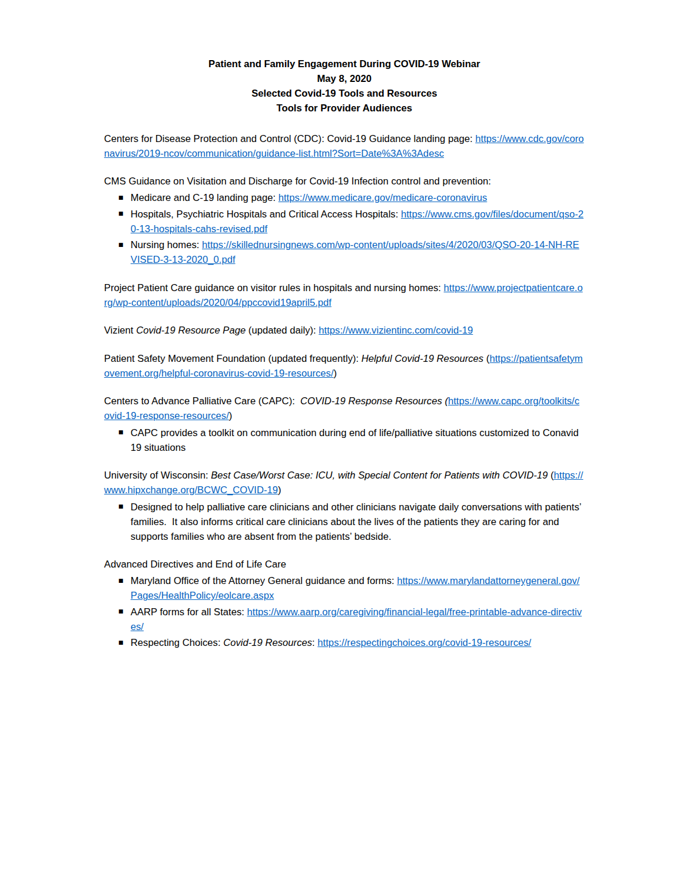Patient and Family Engagement During COVID-19 Webinar
May 8, 2020
Selected Covid-19 Tools and Resources
Tools for Provider Audiences
Centers for Disease Protection and Control (CDC): Covid-19 Guidance landing page: https://www.cdc.gov/coronavirus/2019-ncov/communication/guidance-list.html?Sort=Date%3A%3Adesc
CMS Guidance on Visitation and Discharge for Covid-19 Infection control and prevention:
Medicare and C-19 landing page: https://www.medicare.gov/medicare-coronavirus
Hospitals, Psychiatric Hospitals and Critical Access Hospitals: https://www.cms.gov/files/document/qso-20-13-hospitals-cahs-revised.pdf
Nursing homes: https://skillednursingnews.com/wp-content/uploads/sites/4/2020/03/QSO-20-14-NH-REVISED-3-13-2020_0.pdf
Project Patient Care guidance on visitor rules in hospitals and nursing homes: https://www.projectpatientcare.org/wp-content/uploads/2020/04/ppccovid19april5.pdf
Vizient Covid-19 Resource Page (updated daily): https://www.vizientinc.com/covid-19
Patient Safety Movement Foundation (updated frequently): Helpful Covid-19 Resources (https://patientsafetymovement.org/helpful-coronavirus-covid-19-resources/)
Centers to Advance Palliative Care (CAPC): COVID-19 Response Resources (https://www.capc.org/toolkits/covid-19-response-resources/)
CAPC provides a toolkit on communication during end of life/palliative situations customized to Conavid 19 situations
University of Wisconsin: Best Case/Worst Case: ICU, with Special Content for Patients with COVID-19 (https://www.hipxchange.org/BCWC_COVID-19)
Designed to help palliative care clinicians and other clinicians navigate daily conversations with patients’ families. It also informs critical care clinicians about the lives of the patients they are caring for and supports families who are absent from the patients’ bedside.
Advanced Directives and End of Life Care
Maryland Office of the Attorney General guidance and forms: https://www.marylandattorneygeneral.gov/Pages/HealthPolicy/eolcare.aspx
AARP forms for all States: https://www.aarp.org/caregiving/financial-legal/free-printable-advance-directives/
Respecting Choices: Covid-19 Resources: https://respectingchoices.org/covid-19-resources/